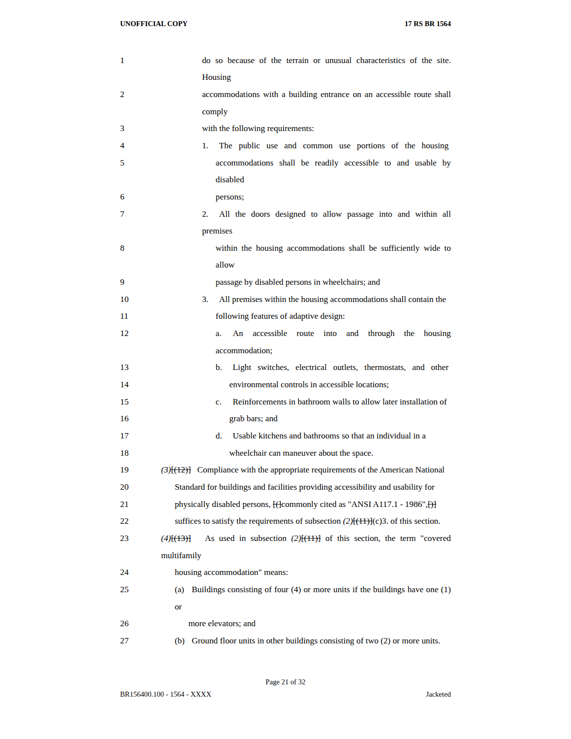UNOFFICIAL COPY
17 RS BR 1564
1
do so because of the terrain or unusual characteristics of the site. Housing
2
accommodations with a building entrance on an accessible route shall comply
3
with the following requirements:
4
1. The public use and common use portions of the housing
5
accommodations shall be readily accessible to and usable by disabled
6
persons;
7
2. All the doors designed to allow passage into and within all premises
8
within the housing accommodations shall be sufficiently wide to allow
9
passage by disabled persons in wheelchairs; and
10
3. All premises within the housing accommodations shall contain the
11
following features of adaptive design:
12
a. An accessible route into and through the housing accommodation;
13
b. Light switches, electrical outlets, thermostats, and other
14
environmental controls in accessible locations;
15
c. Reinforcements in bathroom walls to allow later installation of
16
grab bars; and
17
d. Usable kitchens and bathrooms so that an individual in a
18
wheelchair can maneuver about the space.
19
(3)[(12)] Compliance with the appropriate requirements of the American National
20
Standard for buildings and facilities providing accessibility and usability for
21
physically disabled persons, [(] commonly cited as "ANSI A117.1 - 1986",[)]
22
suffices to satisfy the requirements of subsection (2)[(11)](c)3. of this section.
23
(4)[(13)] As used in subsection (2)[(11)] of this section, the term "covered multifamily
24
housing accommodation" means:
25
(a) Buildings consisting of four (4) or more units if the buildings have one (1) or
26
more elevators; and
27
(b) Ground floor units in other buildings consisting of two (2) or more units.
Page 21 of 32
BR156400.100 - 1564 - XXXX
Jacketed